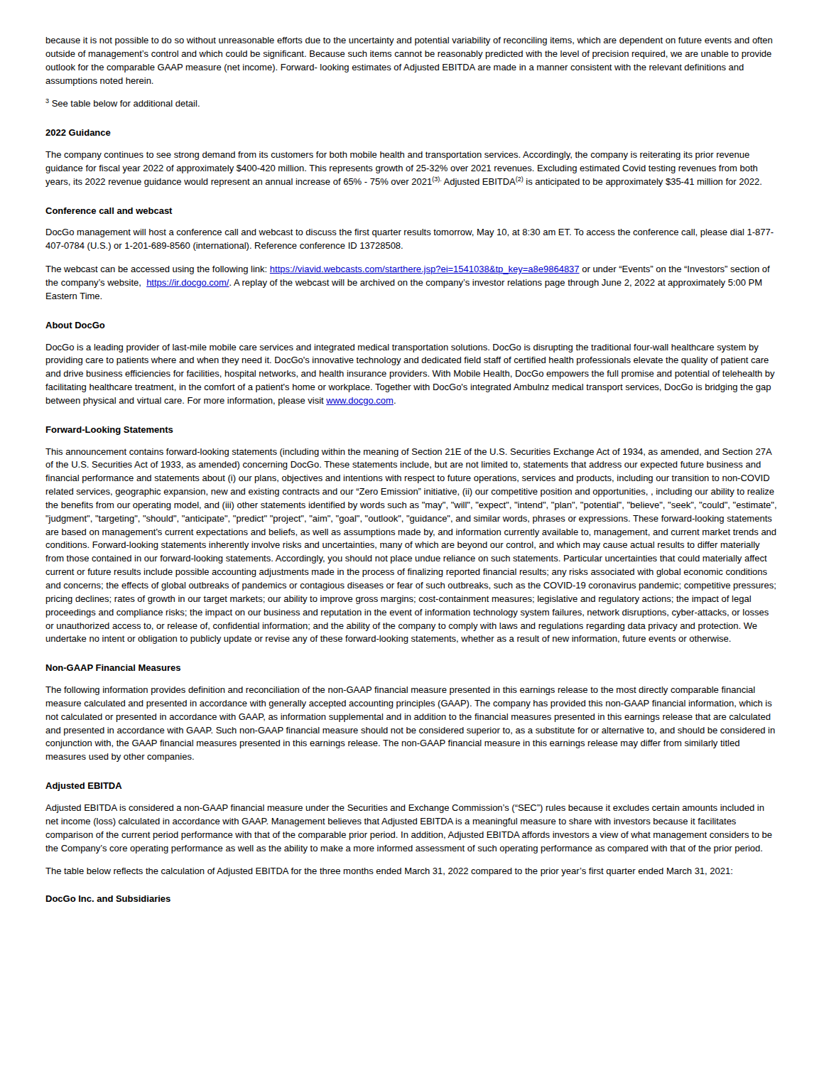because it is not possible to do so without unreasonable efforts due to the uncertainty and potential variability of reconciling items, which are dependent on future events and often outside of management’s control and which could be significant. Because such items cannot be reasonably predicted with the level of precision required, we are unable to provide outlook for the comparable GAAP measure (net income). Forward- looking estimates of Adjusted EBITDA are made in a manner consistent with the relevant definitions and assumptions noted herein.
3 See table below for additional detail.
2022 Guidance
The company continues to see strong demand from its customers for both mobile health and transportation services. Accordingly, the company is reiterating its prior revenue guidance for fiscal year 2022 of approximately $400-420 million. This represents growth of 25-32% over 2021 revenues. Excluding estimated Covid testing revenues from both years, its 2022 revenue guidance would represent an annual increase of 65% - 75% over 2021(3). Adjusted EBITDA(2) is anticipated to be approximately $35-41 million for 2022.
Conference call and webcast
DocGo management will host a conference call and webcast to discuss the first quarter results tomorrow, May 10, at 8:30 am ET. To access the conference call, please dial 1-877-407-0784 (U.S.) or 1-201-689-8560 (international). Reference conference ID 13728508.
The webcast can be accessed using the following link: https://viavid.webcasts.com/starthere.jsp?ei=1541038&tp_key=a8e9864837 or under “Events” on the “Investors” section of the company’s website, https://ir.docgo.com/. A replay of the webcast will be archived on the company’s investor relations page through June 2, 2022 at approximately 5:00 PM Eastern Time.
About DocGo
DocGo is a leading provider of last-mile mobile care services and integrated medical transportation solutions. DocGo is disrupting the traditional four-wall healthcare system by providing care to patients where and when they need it. DocGo's innovative technology and dedicated field staff of certified health professionals elevate the quality of patient care and drive business efficiencies for facilities, hospital networks, and health insurance providers. With Mobile Health, DocGo empowers the full promise and potential of telehealth by facilitating healthcare treatment, in the comfort of a patient's home or workplace. Together with DocGo's integrated Ambulnz medical transport services, DocGo is bridging the gap between physical and virtual care. For more information, please visit www.docgo.com.
Forward-Looking Statements
This announcement contains forward-looking statements (including within the meaning of Section 21E of the U.S. Securities Exchange Act of 1934, as amended, and Section 27A of the U.S. Securities Act of 1933, as amended) concerning DocGo. These statements include, but are not limited to, statements that address our expected future business and financial performance and statements about (i) our plans, objectives and intentions with respect to future operations, services and products, including our transition to non-COVID related services, geographic expansion, new and existing contracts and our “Zero Emission” initiative, (ii) our competitive position and opportunities, , including our ability to realize the benefits from our operating model, and (iii) other statements identified by words such as "may", "will", "expect", "intend", "plan", "potential", "believe", "seek", "could", "estimate", "judgment", "targeting", "should", "anticipate", "predict" "project", "aim", "goal", "outlook", "guidance", and similar words, phrases or expressions. These forward-looking statements are based on management's current expectations and beliefs, as well as assumptions made by, and information currently available to, management, and current market trends and conditions. Forward-looking statements inherently involve risks and uncertainties, many of which are beyond our control, and which may cause actual results to differ materially from those contained in our forward-looking statements. Accordingly, you should not place undue reliance on such statements. Particular uncertainties that could materially affect current or future results include possible accounting adjustments made in the process of finalizing reported financial results; any risks associated with global economic conditions and concerns; the effects of global outbreaks of pandemics or contagious diseases or fear of such outbreaks, such as the COVID-19 coronavirus pandemic; competitive pressures; pricing declines; rates of growth in our target markets; our ability to improve gross margins; cost-containment measures; legislative and regulatory actions; the impact of legal proceedings and compliance risks; the impact on our business and reputation in the event of information technology system failures, network disruptions, cyber-attacks, or losses or unauthorized access to, or release of, confidential information; and the ability of the company to comply with laws and regulations regarding data privacy and protection. We undertake no intent or obligation to publicly update or revise any of these forward-looking statements, whether as a result of new information, future events or otherwise.
Non-GAAP Financial Measures
The following information provides definition and reconciliation of the non-GAAP financial measure presented in this earnings release to the most directly comparable financial measure calculated and presented in accordance with generally accepted accounting principles (GAAP). The company has provided this non-GAAP financial information, which is not calculated or presented in accordance with GAAP, as information supplemental and in addition to the financial measures presented in this earnings release that are calculated and presented in accordance with GAAP. Such non-GAAP financial measure should not be considered superior to, as a substitute for or alternative to, and should be considered in conjunction with, the GAAP financial measures presented in this earnings release. The non-GAAP financial measure in this earnings release may differ from similarly titled measures used by other companies.
Adjusted EBITDA
Adjusted EBITDA is considered a non-GAAP financial measure under the Securities and Exchange Commission’s (“SEC”) rules because it excludes certain amounts included in net income (loss) calculated in accordance with GAAP. Management believes that Adjusted EBITDA is a meaningful measure to share with investors because it facilitates comparison of the current period performance with that of the comparable prior period. In addition, Adjusted EBITDA affords investors a view of what management considers to be the Company’s core operating performance as well as the ability to make a more informed assessment of such operating performance as compared with that of the prior period.
The table below reflects the calculation of Adjusted EBITDA for the three months ended March 31, 2022 compared to the prior year’s first quarter ended March 31, 2021:
DocGo Inc. and Subsidiaries